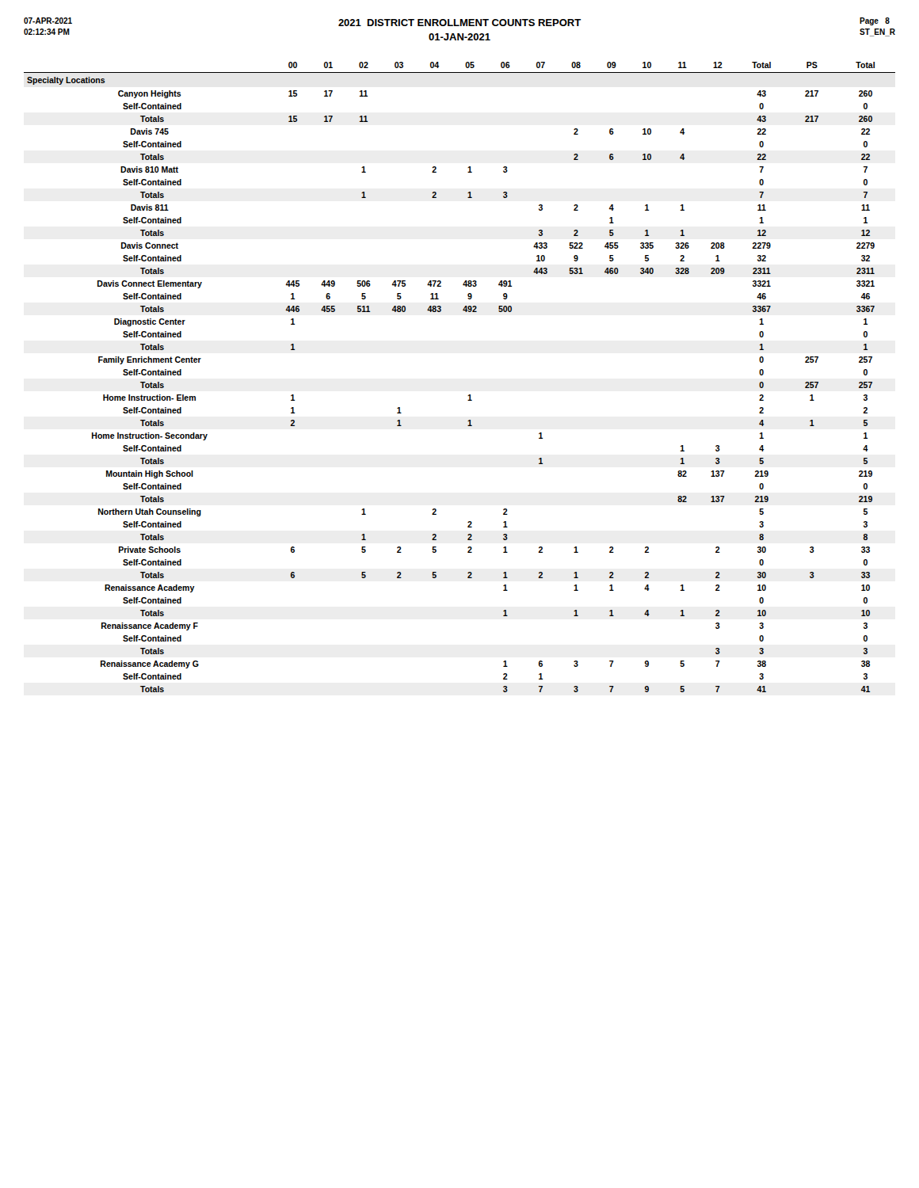07-APR-2021
02:12:34 PM
2021 DISTRICT ENROLLMENT COUNTS REPORT
01-JAN-2021
Page 8
ST_EN_R
| | 00 | 01 | 02 | 03 | 04 | 05 | 06 | 07 | 08 | 09 | 10 | 11 | 12 | Total | PS | Total |
| --- | --- | --- | --- | --- | --- | --- | --- | --- | --- | --- | --- | --- | --- | --- | --- | --- |
| Specialty Locations |
| Canyon Heights | 15 | 17 | 11 | | | | | | | | | | | 43 | 217 | 260 |
| Self-Contained | | | | | | | | | | | | | | 0 | | 0 |
| Totals | 15 | 17 | 11 | | | | | | | | | | | 43 | 217 | 260 |
| Davis 745 | | | | | | | | | 2 | 6 | 10 | 4 | | 22 | | 22 |
| Self-Contained | | | | | | | | | | | | | | 0 | | 0 |
| Totals | | | | | | | | | 2 | 6 | 10 | 4 | | 22 | | 22 |
| Davis 810 Matt | | | 1 | | 2 | 1 | 3 | | | | | | | 7 | | 7 |
| Self-Contained | | | | | | | | | | | | | | 0 | | 0 |
| Totals | | | 1 | | 2 | 1 | 3 | | | | | | | 7 | | 7 |
| Davis 811 | | | | | | | | 3 | 2 | 4 | 1 | 1 | | 11 | | 11 |
| Self-Contained | | | | | | | | | | 1 | | | | 1 | | 1 |
| Totals | | | | | | | | 3 | 2 | 5 | 1 | 1 | | 12 | | 12 |
| Davis Connect | | | | | | | | 433 | 522 | 455 | 335 | 326 | 208 | 2279 | | 2279 |
| Self-Contained | | | | | | | | 10 | 9 | 5 | 5 | 2 | 1 | 32 | | 32 |
| Totals | | | | | | | | 443 | 531 | 460 | 340 | 328 | 209 | 2311 | | 2311 |
| Davis Connect Elementary | 445 | 449 | 506 | 475 | 472 | 483 | 491 | | | | | | | 3321 | | 3321 |
| Self-Contained | 1 | 6 | 5 | 5 | 11 | 9 | 9 | | | | | | | 46 | | 46 |
| Totals | 446 | 455 | 511 | 480 | 483 | 492 | 500 | | | | | | | 3367 | | 3367 |
| Diagnostic Center | 1 | | | | | | | | | | | | | 1 | | 1 |
| Self-Contained | | | | | | | | | | | | | | 0 | | 0 |
| Totals | 1 | | | | | | | | | | | | | 1 | | 1 |
| Family Enrichment Center | | | | | | | | | | | | | | 0 | 257 | 257 |
| Self-Contained | | | | | | | | | | | | | | 0 | | 0 |
| Totals | | | | | | | | | | | | | | 0 | 257 | 257 |
| Home Instruction- Elem | 1 | | | | | 1 | | | | | | | | 2 | 1 | 3 |
| Self-Contained | 1 | | | 1 | | | | | | | | | | 2 | | 2 |
| Totals | 2 | | | 1 | | 1 | | | | | | | | 4 | 1 | 5 |
| Home Instruction- Secondary | | | | | | | | 1 | | | | | | 1 | | 1 |
| Self-Contained | | | | | | | | | | | | 1 | 3 | 4 | | 4 |
| Totals | | | | | | | | 1 | | | | 1 | 3 | 5 | | 5 |
| Mountain High School | | | | | | | | | | | | 82 | 137 | 219 | | 219 |
| Self-Contained | | | | | | | | | | | | | | 0 | | 0 |
| Totals | | | | | | | | | | | | 82 | 137 | 219 | | 219 |
| Northern Utah Counseling | | | 1 | | 2 | | 2 | | | | | | | 5 | | 5 |
| Self-Contained | | | | | | 2 | 1 | | | | | | | 3 | | 3 |
| Totals | | | 1 | | 2 | 2 | 3 | | | | | | | 8 | | 8 |
| Private Schools | 6 | | 5 | 2 | 5 | 2 | 1 | 2 | 1 | 2 | 2 | | 2 | 30 | 3 | 33 |
| Self-Contained | | | | | | | | | | | | | | 0 | | 0 |
| Totals | 6 | | 5 | 2 | 5 | 2 | 1 | 2 | 1 | 2 | 2 | | 2 | 30 | 3 | 33 |
| Renaissance Academy | | | | | | | 1 | | 1 | 1 | 4 | 1 | 2 | 10 | | 10 |
| Self-Contained | | | | | | | | | | | | | | 0 | | 0 |
| Totals | | | | | | | 1 | | 1 | 1 | 4 | 1 | 2 | 10 | | 10 |
| Renaissance Academy F | | | | | | | | | | | | | 3 | 3 | | 3 |
| Self-Contained | | | | | | | | | | | | | | 0 | | 0 |
| Totals | | | | | | | | | | | | | 3 | 3 | | 3 |
| Renaissance Academy G | | | | | | | 1 | 6 | 3 | 7 | 9 | 5 | 7 | 38 | | 38 |
| Self-Contained | | | | | | | 2 | 1 | | | | | | 3 | | 3 |
| Totals | | | | | | | 3 | 7 | 3 | 7 | 9 | 5 | 7 | 41 | | 41 |